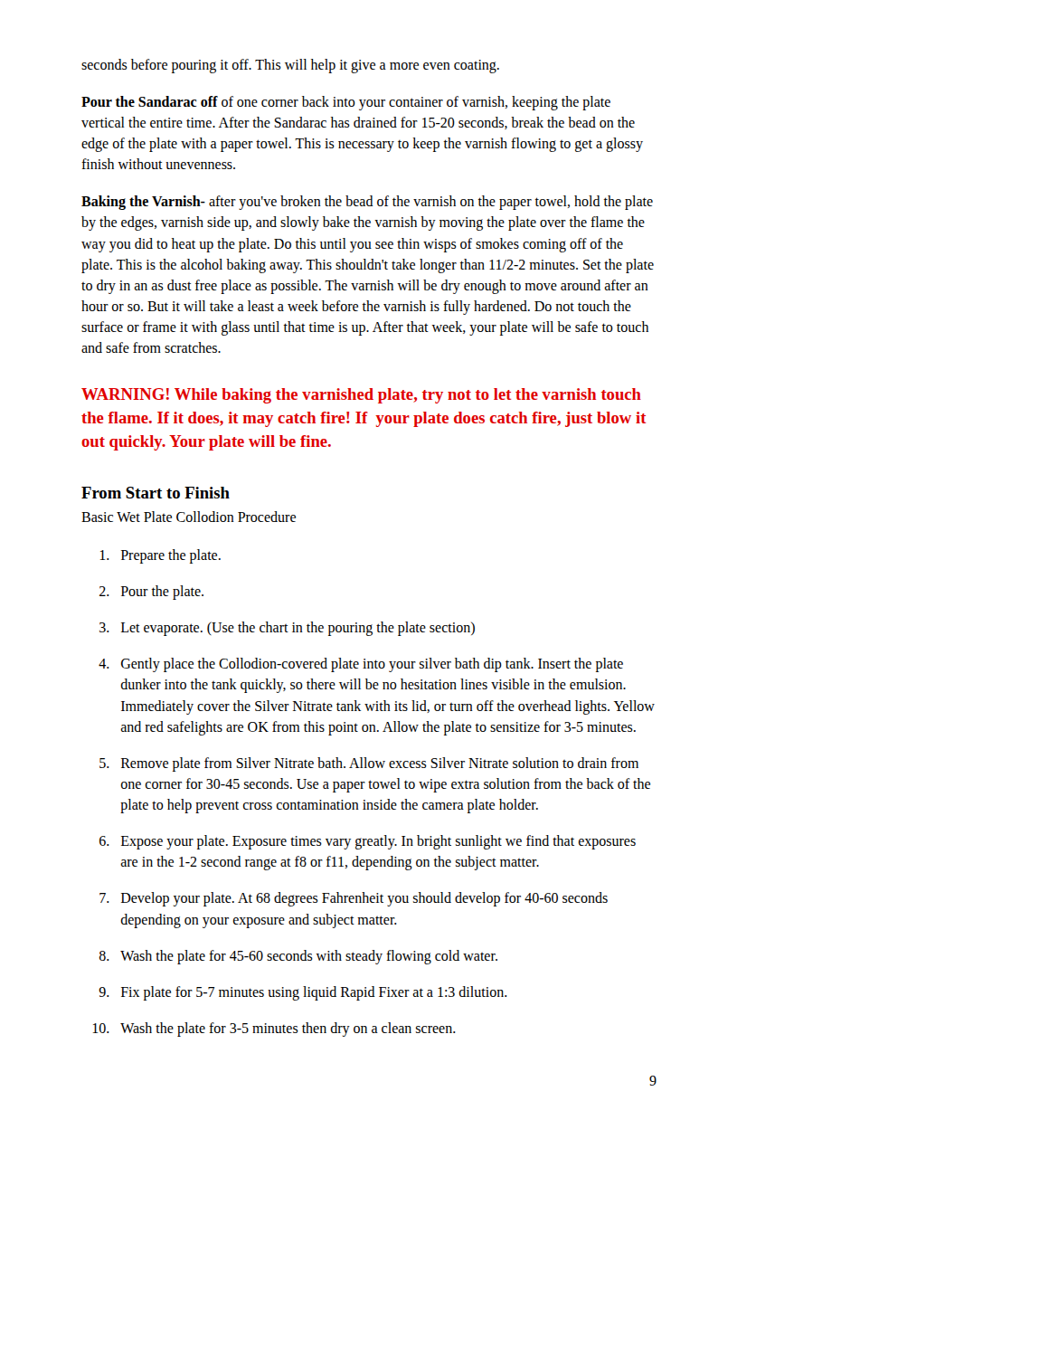seconds before pouring it off. This will help it give a more even coating.
Pour the Sandarac off of one corner back into your container of varnish, keeping the plate vertical the entire time. After the Sandarac has drained for 15-20 seconds, break the bead on the edge of the plate with a paper towel. This is necessary to keep the varnish flowing to get a glossy finish without unevenness.
Baking the Varnish- after you've broken the bead of the varnish on the paper towel, hold the plate by the edges, varnish side up, and slowly bake the varnish by moving the plate over the flame the way you did to heat up the plate. Do this until you see thin wisps of smokes coming off of the plate. This is the alcohol baking away. This shouldn't take longer than 11/2-2 minutes. Set the plate to dry in an as dust free place as possible. The varnish will be dry enough to move around after an hour or so. But it will take a least a week before the varnish is fully hardened. Do not touch the surface or frame it with glass until that time is up. After that week, your plate will be safe to touch and safe from scratches.
WARNING! While baking the varnished plate, try not to let the varnish touch the flame. If it does, it may catch fire! If your plate does catch fire, just blow it out quickly. Your plate will be fine.
From Start to Finish
Basic Wet Plate Collodion Procedure
Prepare the plate.
Pour the plate.
Let evaporate. (Use the chart in the pouring the plate section)
Gently place the Collodion-covered plate into your silver bath dip tank. Insert the plate dunker into the tank quickly, so there will be no hesitation lines visible in the emulsion. Immediately cover the Silver Nitrate tank with its lid, or turn off the overhead lights. Yellow and red safelights are OK from this point on. Allow the plate to sensitize for 3-5 minutes.
Remove plate from Silver Nitrate bath. Allow excess Silver Nitrate solution to drain from one corner for 30-45 seconds. Use a paper towel to wipe extra solution from the back of the plate to help prevent cross contamination inside the camera plate holder.
Expose your plate. Exposure times vary greatly. In bright sunlight we find that exposures are in the 1-2 second range at f8 or f11, depending on the subject matter.
Develop your plate. At 68 degrees Fahrenheit you should develop for 40-60 seconds depending on your exposure and subject matter.
Wash the plate for 45-60 seconds with steady flowing cold water.
Fix plate for 5-7 minutes using liquid Rapid Fixer at a 1:3 dilution.
Wash the plate for 3-5 minutes then dry on a clean screen.
9